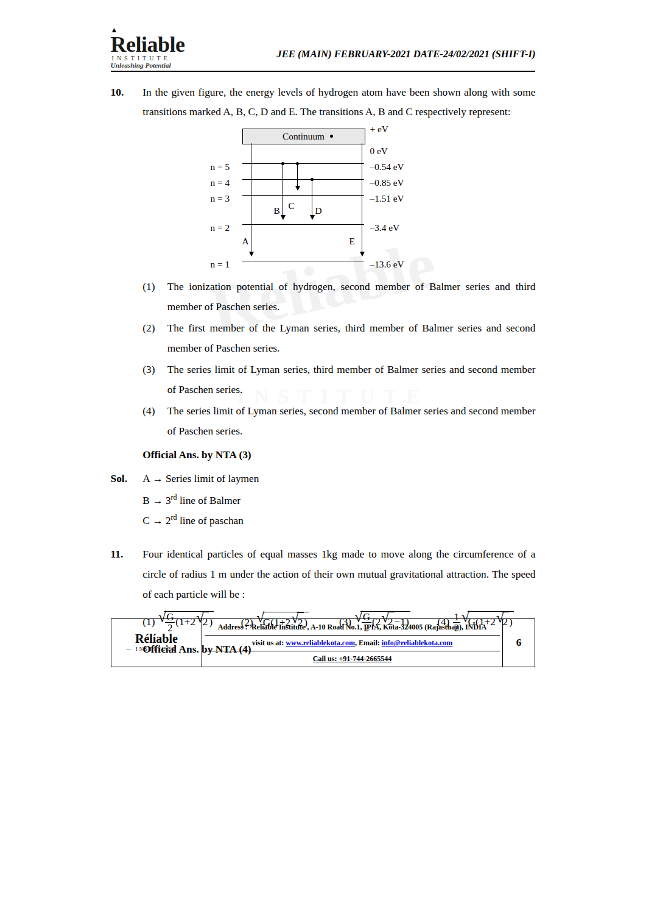Reliable
INSTITUTE
▲
Reliable
INSTITUTE
Unleashing Potential
JEE (MAIN) FEBRUARY-2021 DATE-24/02/2021 (SHIFT-I)
10.
In the given figure, the energy levels of hydrogen atom have been shown along with some transitions marked A, B, C, D and E. The transitions A, B and C respectively represent:
Continuum
+ eV
0 eV
n = 5
–0.54 eV
n = 4
–0.85 eV
n = 3
–1.51 eV
n = 2
–3.4 eV
n = 1
–13.6 eV
A
B
C
D
E
(1)
The ionization potential of hydrogen, second member of Balmer series and third member of Paschen series.
(2)
The first member of the Lyman series, third member of Balmer series and second member of Paschen series.
(3)
The series limit of Lyman series, third member of Balmer series and second member of Paschen series.
(4)
The series limit of Lyman series, second member of Balmer series and second member of Paschen series.
Official Ans. by NTA (3)
Sol.
A → Series limit of laymen
B → 3rd line of Balmer
C → 2rd line of paschan
11.
Four identical particles of equal masses 1kg made to move along the circumference of a circle of radius 1 m under the action of their own mutual gravitational attraction. The speed of each particle will be :
(1) G 2(1+22)
(2) G(1+22)
(3) G 2(22−1)
(4) 12 G(1+22)
Official Ans. by NTA (4)
Rélíable
— INSTITUTE —
Address : 'Reliable Institute', A-10 Road No.1, IPIA, Kota-324005 (Rajasthan), INDIA
visit us at: www.reliablekota.com, Email: info@reliablekota.com
Call us: +91-744-2665544
6